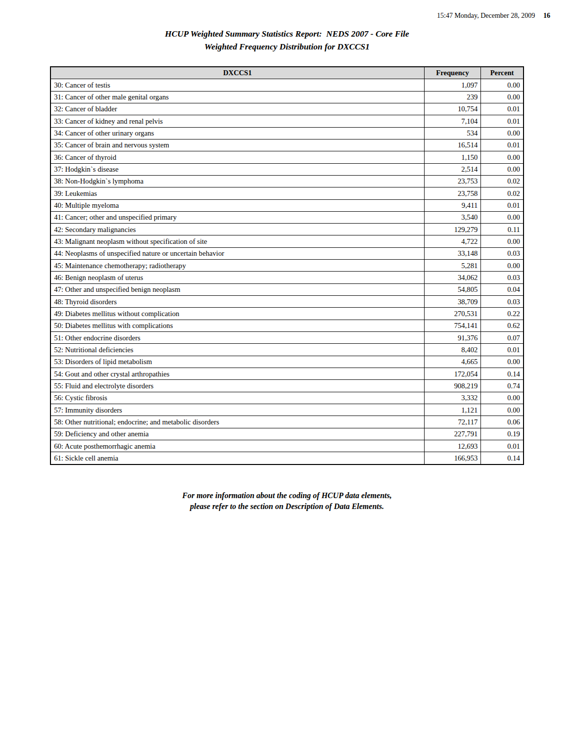15:47 Monday, December 28, 200916
HCUP Weighted Summary Statistics Report: NEDS 2007 - Core File
Weighted Frequency Distribution for DXCCS1
| DXCCS1 | Frequency | Percent |
| --- | --- | --- |
| 30: Cancer of testis | 1,097 | 0.00 |
| 31: Cancer of other male genital organs | 239 | 0.00 |
| 32: Cancer of bladder | 10,754 | 0.01 |
| 33: Cancer of kidney and renal pelvis | 7,104 | 0.01 |
| 34: Cancer of other urinary organs | 534 | 0.00 |
| 35: Cancer of brain and nervous system | 16,514 | 0.01 |
| 36: Cancer of thyroid | 1,150 | 0.00 |
| 37: Hodgkin`s disease | 2,514 | 0.00 |
| 38: Non-Hodgkin`s lymphoma | 23,753 | 0.02 |
| 39: Leukemias | 23,758 | 0.02 |
| 40: Multiple myeloma | 9,411 | 0.01 |
| 41: Cancer; other and unspecified primary | 3,540 | 0.00 |
| 42: Secondary malignancies | 129,279 | 0.11 |
| 43: Malignant neoplasm without specification of site | 4,722 | 0.00 |
| 44: Neoplasms of unspecified nature or uncertain behavior | 33,148 | 0.03 |
| 45: Maintenance chemotherapy; radiotherapy | 5,281 | 0.00 |
| 46: Benign neoplasm of uterus | 34,062 | 0.03 |
| 47: Other and unspecified benign neoplasm | 54,805 | 0.04 |
| 48: Thyroid disorders | 38,709 | 0.03 |
| 49: Diabetes mellitus without complication | 270,531 | 0.22 |
| 50: Diabetes mellitus with complications | 754,141 | 0.62 |
| 51: Other endocrine disorders | 91,376 | 0.07 |
| 52: Nutritional deficiencies | 8,402 | 0.01 |
| 53: Disorders of lipid metabolism | 4,665 | 0.00 |
| 54: Gout and other crystal arthropathies | 172,054 | 0.14 |
| 55: Fluid and electrolyte disorders | 908,219 | 0.74 |
| 56: Cystic fibrosis | 3,332 | 0.00 |
| 57: Immunity disorders | 1,121 | 0.00 |
| 58: Other nutritional; endocrine; and metabolic disorders | 72,117 | 0.06 |
| 59: Deficiency and other anemia | 227,791 | 0.19 |
| 60: Acute posthemorrhagic anemia | 12,693 | 0.01 |
| 61: Sickle cell anemia | 166,953 | 0.14 |
For more information about the coding of HCUP data elements,
please refer to the section on Description of Data Elements.